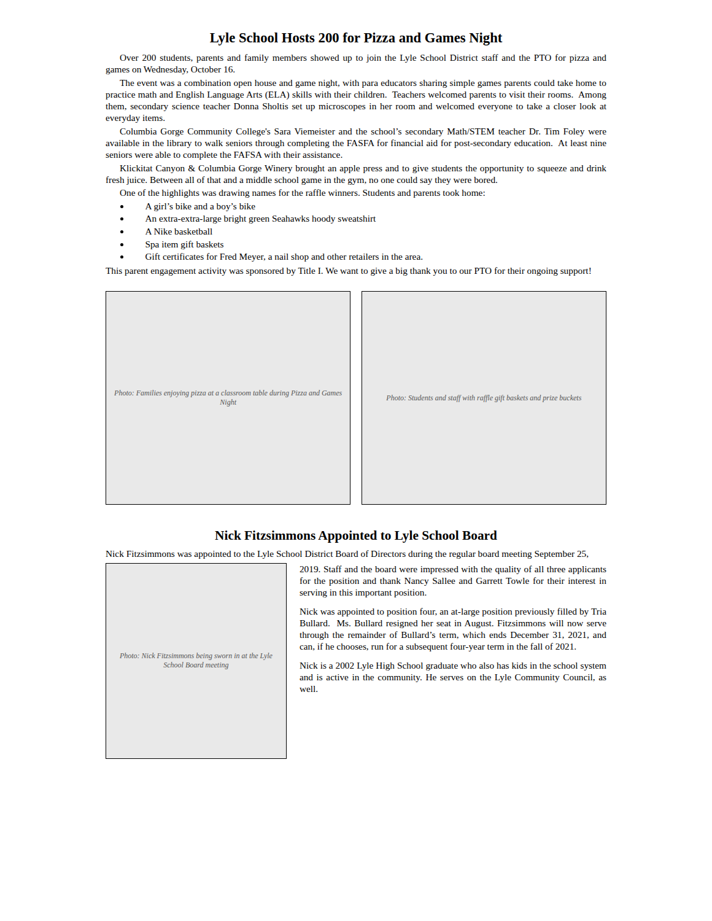Lyle School Hosts 200 for Pizza and Games Night
Over 200 students, parents and family members showed up to join the Lyle School District staff and the PTO for pizza and games on Wednesday, October 16.
The event was a combination open house and game night, with para educators sharing simple games parents could take home to practice math and English Language Arts (ELA) skills with their children. Teachers welcomed parents to visit their rooms. Among them, secondary science teacher Donna Sholtis set up microscopes in her room and welcomed everyone to take a closer look at everyday items.
Columbia Gorge Community College's Sara Viemeister and the school’s secondary Math/STEM teacher Dr. Tim Foley were available in the library to walk seniors through completing the FASFA for financial aid for post-secondary education. At least nine seniors were able to complete the FAFSA with their assistance.
Klickitat Canyon & Columbia Gorge Winery brought an apple press and to give students the opportunity to squeeze and drink fresh juice. Between all of that and a middle school game in the gym, no one could say they were bored.
One of the highlights was drawing names for the raffle winners. Students and parents took home:
A girl’s bike and a boy’s bike
An extra-extra-large bright green Seahawks hoody sweatshirt
A Nike basketball
Spa item gift baskets
Gift certificates for Fred Meyer, a nail shop and other retailers in the area.
This parent engagement activity was sponsored by Title I. We want to give a big thank you to our PTO for their ongoing support!
Photo: Families enjoying pizza at a classroom table during Pizza and Games Night
Photo: Students and staff with raffle gift baskets and prize buckets
Nick Fitzsimmons Appointed to Lyle School Board
Nick Fitzsimmons was appointed to the Lyle School District Board of Directors during the regular board meeting September 25,
Photo: Nick Fitzsimmons being sworn in at the Lyle School Board meeting
2019. Staff and the board were impressed with the quality of all three applicants for the position and thank Nancy Sallee and Garrett Towle for their interest in serving in this important position.
Nick was appointed to position four, an at-large position previously filled by Tria Bullard. Ms. Bullard resigned her seat in August. Fitzsimmons will now serve through the remainder of Bullard’s term, which ends December 31, 2021, and can, if he chooses, run for a subsequent four-year term in the fall of 2021.
Nick is a 2002 Lyle High School graduate who also has kids in the school system and is active in the community. He serves on the Lyle Community Council, as well.